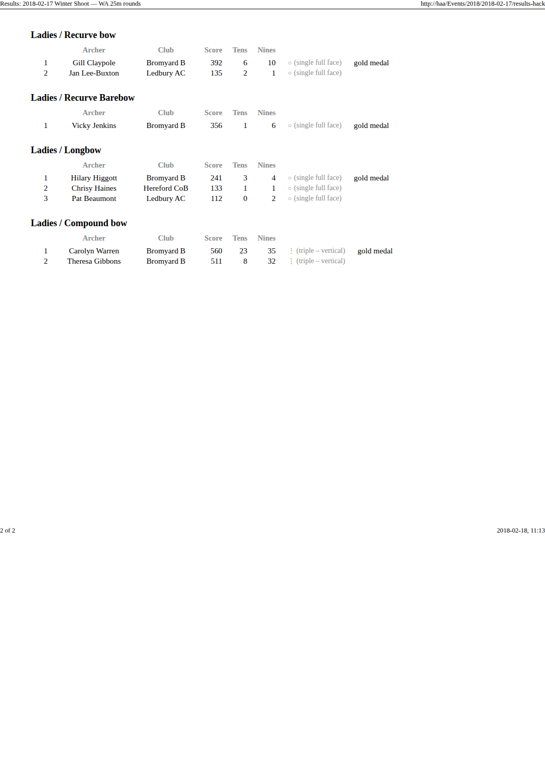Results: 2018-02-17 Winter Shoot — WA 25m rounds http://haa/Events/2018/2018-02-17/results-hack
Ladies / Recurve bow
| | Archer | Club | Score | Tens | Nines | | |
| --- | --- | --- | --- | --- | --- | --- | --- |
| 1 | Gill Claypole | Bromyard B | 392 | 6 | 10 | ○ (single full face) | gold medal |
| 2 | Jan Lee-Buxton | Ledbury AC | 135 | 2 | 1 | ○ (single full face) | |
Ladies / Recurve Barebow
| | Archer | Club | Score | Tens | Nines | | |
| --- | --- | --- | --- | --- | --- | --- | --- |
| 1 | Vicky Jenkins | Bromyard B | 356 | 1 | 6 | ○ (single full face) | gold medal |
Ladies / Longbow
| | Archer | Club | Score | Tens | Nines | | |
| --- | --- | --- | --- | --- | --- | --- | --- |
| 1 | Hilary Higgott | Bromyard B | 241 | 3 | 4 | ○ (single full face) | gold medal |
| 2 | Chrisy Haines | Hereford CoB | 133 | 1 | 1 | ○ (single full face) | |
| 3 | Pat Beaumont | Ledbury AC | 112 | 0 | 2 | ○ (single full face) | |
Ladies / Compound bow
| | Archer | Club | Score | Tens | Nines | | |
| --- | --- | --- | --- | --- | --- | --- | --- |
| 1 | Carolyn Warren | Bromyard B | 560 | 23 | 35 | ⋮ (triple – vertical) | gold medal |
| 2 | Theresa Gibbons | Bromyard B | 511 | 8 | 32 | ⋮ (triple – vertical) | |
2 of 2 2018-02-18, 11:13